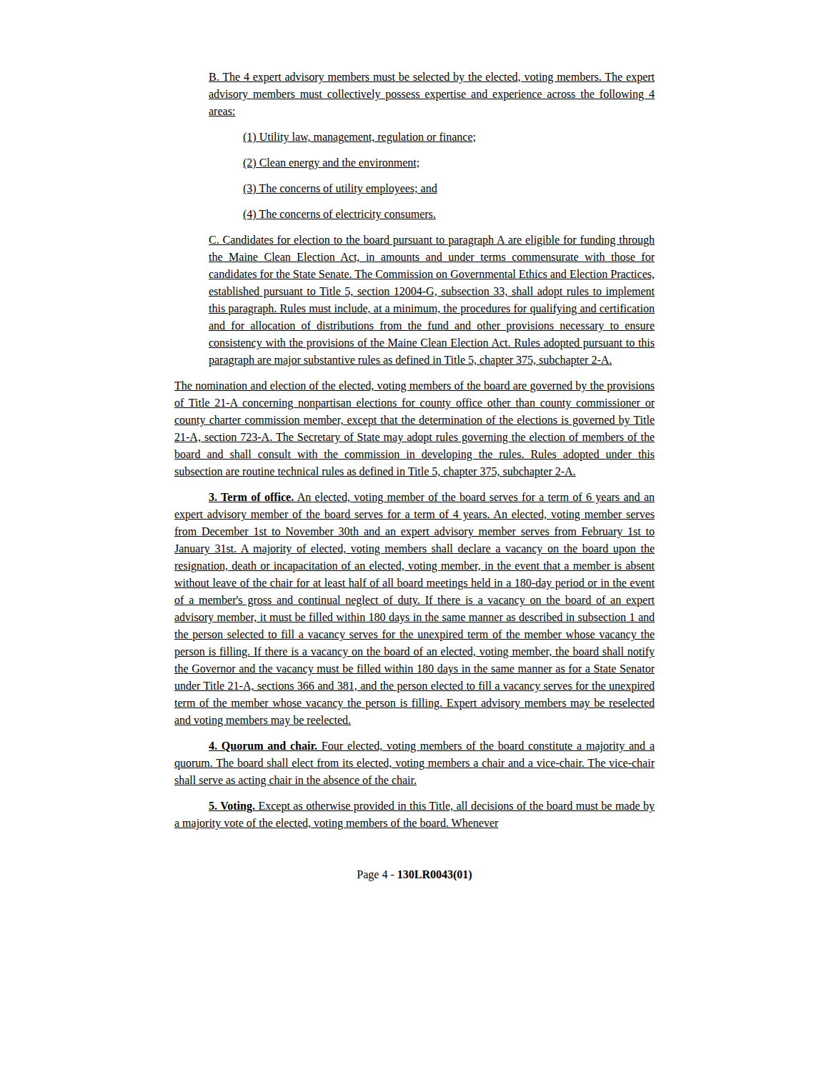B. The 4 expert advisory members must be selected by the elected, voting members. The expert advisory members must collectively possess expertise and experience across the following 4 areas:
(1) Utility law, management, regulation or finance;
(2) Clean energy and the environment;
(3) The concerns of utility employees; and
(4) The concerns of electricity consumers.
C. Candidates for election to the board pursuant to paragraph A are eligible for funding through the Maine Clean Election Act, in amounts and under terms commensurate with those for candidates for the State Senate. The Commission on Governmental Ethics and Election Practices, established pursuant to Title 5, section 12004-G, subsection 33, shall adopt rules to implement this paragraph. Rules must include, at a minimum, the procedures for qualifying and certification and for allocation of distributions from the fund and other provisions necessary to ensure consistency with the provisions of the Maine Clean Election Act. Rules adopted pursuant to this paragraph are major substantive rules as defined in Title 5, chapter 375, subchapter 2-A.
The nomination and election of the elected, voting members of the board are governed by the provisions of Title 21-A concerning nonpartisan elections for county office other than county commissioner or county charter commission member, except that the determination of the elections is governed by Title 21-A, section 723-A. The Secretary of State may adopt rules governing the election of members of the board and shall consult with the commission in developing the rules. Rules adopted under this subsection are routine technical rules as defined in Title 5, chapter 375, subchapter 2-A.
3. Term of office. An elected, voting member of the board serves for a term of 6 years and an expert advisory member of the board serves for a term of 4 years. An elected, voting member serves from December 1st to November 30th and an expert advisory member serves from February 1st to January 31st. A majority of elected, voting members shall declare a vacancy on the board upon the resignation, death or incapacitation of an elected, voting member, in the event that a member is absent without leave of the chair for at least half of all board meetings held in a 180-day period or in the event of a member's gross and continual neglect of duty. If there is a vacancy on the board of an expert advisory member, it must be filled within 180 days in the same manner as described in subsection 1 and the person selected to fill a vacancy serves for the unexpired term of the member whose vacancy the person is filling. If there is a vacancy on the board of an elected, voting member, the board shall notify the Governor and the vacancy must be filled within 180 days in the same manner as for a State Senator under Title 21-A, sections 366 and 381, and the person elected to fill a vacancy serves for the unexpired term of the member whose vacancy the person is filling. Expert advisory members may be reselected and voting members may be reelected.
4. Quorum and chair. Four elected, voting members of the board constitute a majority and a quorum. The board shall elect from its elected, voting members a chair and a vice-chair. The vice-chair shall serve as acting chair in the absence of the chair.
5. Voting. Except as otherwise provided in this Title, all decisions of the board must be made by a majority vote of the elected, voting members of the board. Whenever
Page 4 - 130LR0043(01)